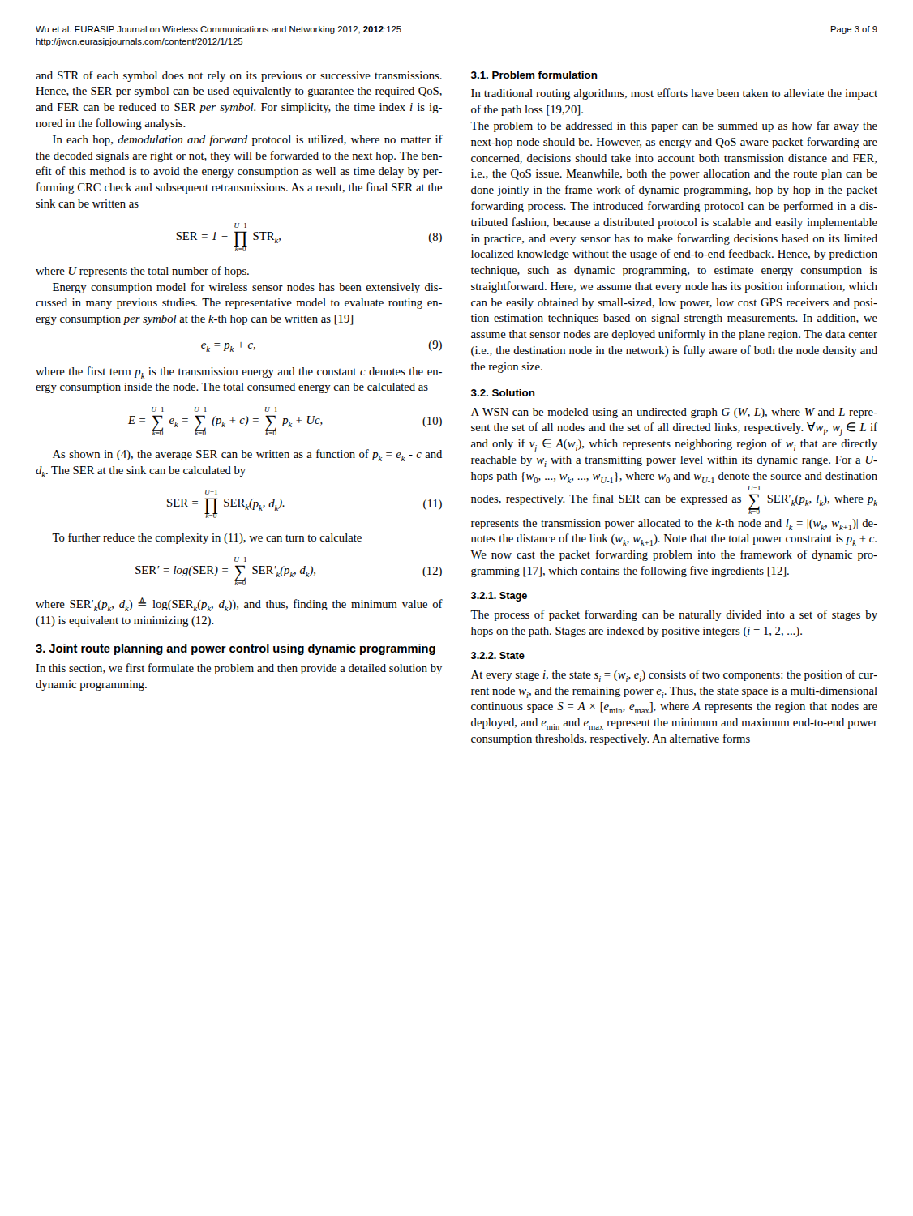Wu et al. EURASIP Journal on Wireless Communications and Networking 2012, 2012:125
http://jwcn.eurasipjournals.com/content/2012/1/125
Page 3 of 9
and STR of each symbol does not rely on its previous or successive transmissions. Hence, the SER per symbol can be used equivalently to guarantee the required QoS, and FER can be reduced to SER per symbol. For simplicity, the time index i is ignored in the following analysis.
In each hop, demodulation and forward protocol is utilized, where no matter if the decoded signals are right or not, they will be forwarded to the next hop. The benefit of this method is to avoid the energy consumption as well as time delay by performing CRC check and subsequent retransmissions. As a result, the final SER at the sink can be written as
SER = 1 − U−1 ∏ k=0 STRk,
(8)
where U represents the total number of hops.
Energy consumption model for wireless sensor nodes has been extensively discussed in many previous studies. The representative model to evaluate routing energy consumption per symbol at the k-th hop can be written as [19]
ek = pk + c,
(9)
where the first term pk is the transmission energy and the constant c denotes the energy consumption inside the node. The total consumed energy can be calculated as
E = U−1 ∑ k=0 ek = U−1 ∑ k=0 (pk + c) = U−1 ∑ k=0 pk + Uc,
(10)
As shown in (4), the average SER can be written as a function of pk = ek - c and dk. The SER at the sink can be calculated by
SER = U−1 ∏ k=0 SERk(pk, dk).
(11)
To further reduce the complexity in (11), we can turn to calculate
SER′ = log(SER) = U−1 ∑ k=0 SER′k(pk, dk),
(12)
where SER′k(pk, dk) ≜ log(SERk(pk, dk)), and thus, finding the minimum value of (11) is equivalent to minimizing (12).
3. Joint route planning and power control using dynamic programming
In this section, we first formulate the problem and then provide a detailed solution by dynamic programming.
3.1. Problem formulation
In traditional routing algorithms, most efforts have been taken to alleviate the impact of the path loss [19,20].
The problem to be addressed in this paper can be summed up as how far away the next-hop node should be. However, as energy and QoS aware packet forwarding are concerned, decisions should take into account both transmission distance and FER, i.e., the QoS issue. Meanwhile, both the power allocation and the route plan can be done jointly in the frame work of dynamic programming, hop by hop in the packet forwarding process. The introduced forwarding protocol can be performed in a distributed fashion, because a distributed protocol is scalable and easily implementable in practice, and every sensor has to make forwarding decisions based on its limited localized knowledge without the usage of end-to-end feedback. Hence, by prediction technique, such as dynamic programming, to estimate energy consumption is straightforward. Here, we assume that every node has its position information, which can be easily obtained by small-sized, low power, low cost GPS receivers and position estimation techniques based on signal strength measurements. In addition, we assume that sensor nodes are deployed uniformly in the plane region. The data center (i.e., the destination node in the network) is fully aware of both the node density and the region size.
3.2. Solution
A WSN can be modeled using an undirected graph G (W, L), where W and L represent the set of all nodes and the set of all directed links, respectively. ∀wi, wj ∈ L if and only if vj ∈ A(wi), which represents neighboring region of wi that are directly reachable by wi with a transmitting power level within its dynamic range. For a U-hops path {w0, ..., wk, ..., wU-1}, where w0 and wU-1 denote the source and destination nodes, respectively. The final SER can be expressed as U−1∑k=0 SER′k(pk, lk), where pk represents the transmission power allocated to the k-th node and lk = |(wk, wk+1)| denotes the distance of the link (wk, wk+1). Note that the total power constraint is pk + c. We now cast the packet forwarding problem into the framework of dynamic programming [17], which contains the following five ingredients [12].
3.2.1. Stage
The process of packet forwarding can be naturally divided into a set of stages by hops on the path. Stages are indexed by positive integers (i = 1, 2, ...).
3.2.2. State
At every stage i, the state si = (wi, ei) consists of two components: the position of current node wi, and the remaining power ei. Thus, the state space is a multi-dimensional continuous space S = A × [emin, emax], where A represents the region that nodes are deployed, and emin and emax represent the minimum and maximum end-to-end power consumption thresholds, respectively. An alternative forms